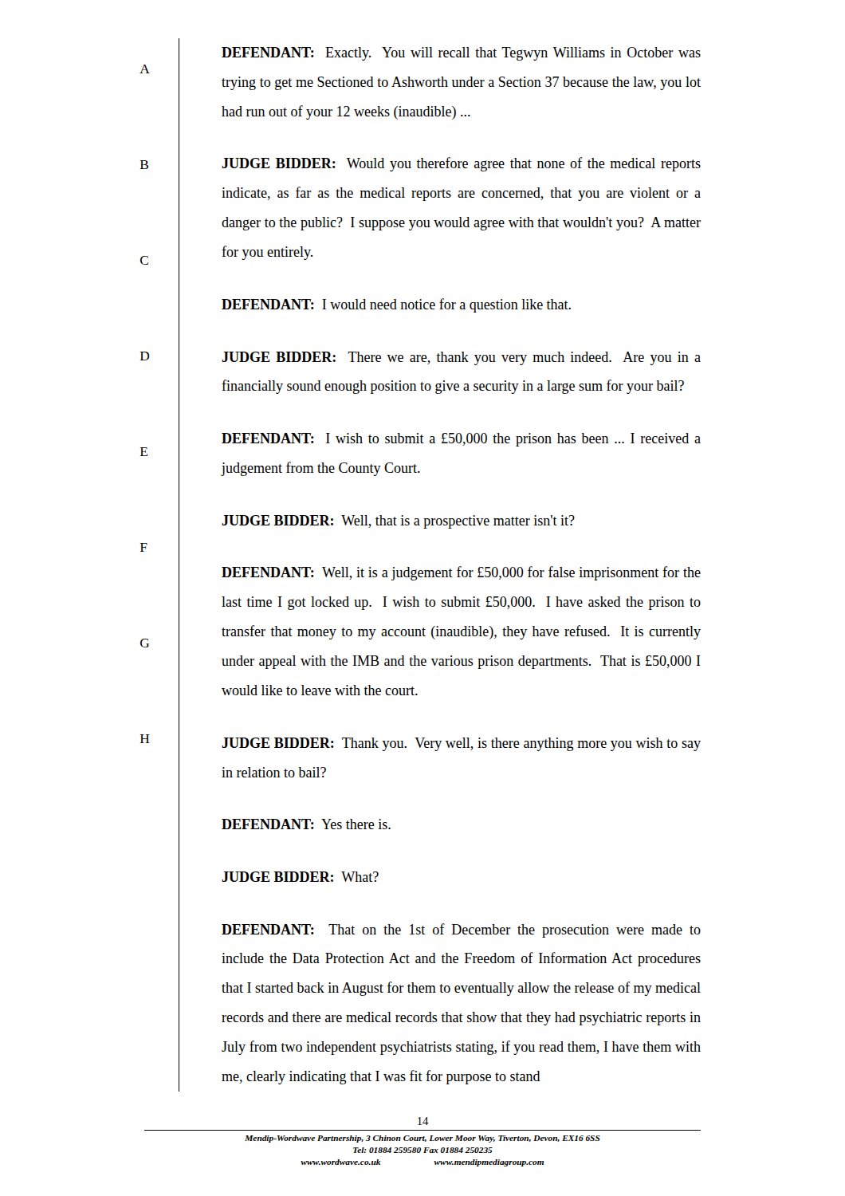A B C D E F G H
DEFENDANT: Exactly. You will recall that Tegwyn Williams in October was trying to get me Sectioned to Ashworth under a Section 37 because the law, you lot had run out of your 12 weeks (inaudible) ...
JUDGE BIDDER: Would you therefore agree that none of the medical reports indicate, as far as the medical reports are concerned, that you are violent or a danger to the public? I suppose you would agree with that wouldn't you? A matter for you entirely.
DEFENDANT: I would need notice for a question like that.
JUDGE BIDDER: There we are, thank you very much indeed. Are you in a financially sound enough position to give a security in a large sum for your bail?
DEFENDANT: I wish to submit a £50,000 the prison has been ... I received a judgement from the County Court.
JUDGE BIDDER: Well, that is a prospective matter isn't it?
DEFENDANT: Well, it is a judgement for £50,000 for false imprisonment for the last time I got locked up. I wish to submit £50,000. I have asked the prison to transfer that money to my account (inaudible), they have refused. It is currently under appeal with the IMB and the various prison departments. That is £50,000 I would like to leave with the court.
JUDGE BIDDER: Thank you. Very well, is there anything more you wish to say in relation to bail?
DEFENDANT: Yes there is.
JUDGE BIDDER: What?
DEFENDANT: That on the 1st of December the prosecution were made to include the Data Protection Act and the Freedom of Information Act procedures that I started back in August for them to eventually allow the release of my medical records and there are medical records that show that they had psychiatric reports in July from two independent psychiatrists stating, if you read them, I have them with me, clearly indicating that I was fit for purpose to stand
14
Mendip-Wordwave Partnership, 3 Chinon Court, Lower Moor Way, Tiverton, Devon, EX16 6SS
Tel: 01884 259580 Fax 01884 250235
www.wordwave.co.uk www.mendipmediagroup.com